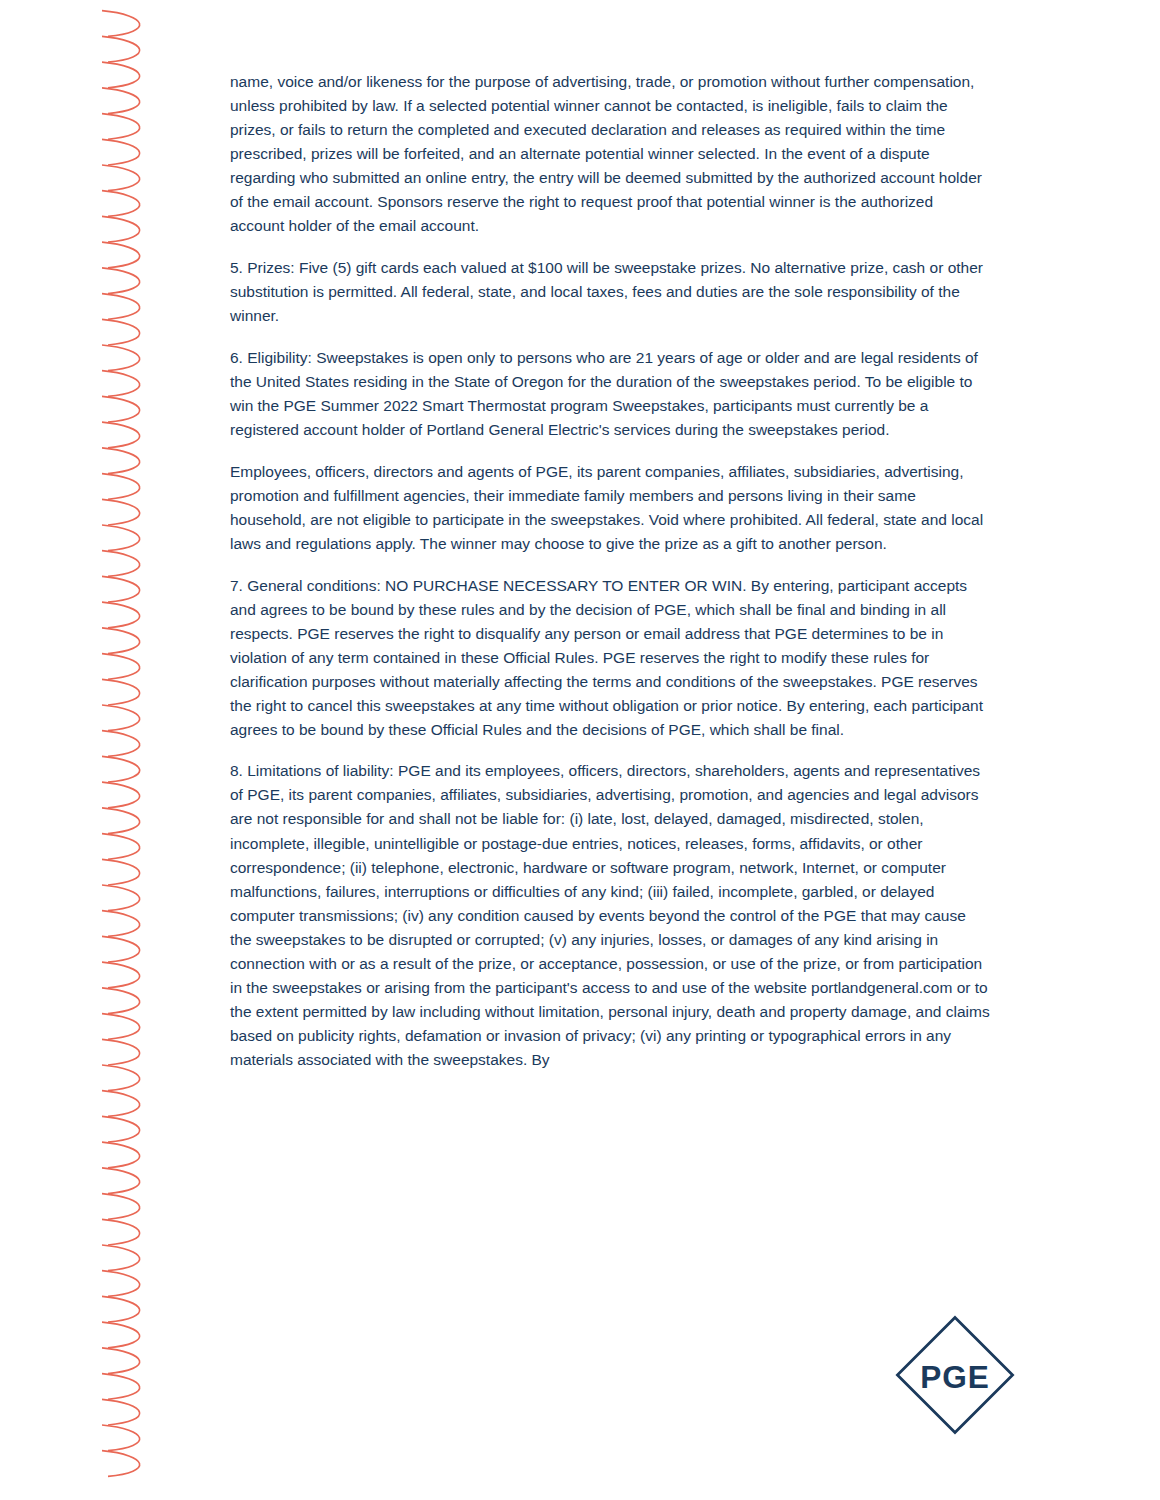name, voice and/or likeness for the purpose of advertising, trade, or promotion without further compensation, unless prohibited by law. If a selected potential winner cannot be contacted, is ineligible, fails to claim the prizes, or fails to return the completed and executed declaration and releases as required within the time prescribed, prizes will be forfeited, and an alternate potential winner selected. In the event of a dispute regarding who submitted an online entry, the entry will be deemed submitted by the authorized account holder of the email account. Sponsors reserve the right to request proof that potential winner is the authorized account holder of the email account.
5. Prizes: Five (5) gift cards each valued at $100 will be sweepstake prizes. No alternative prize, cash or other substitution is permitted. All federal, state, and local taxes, fees and duties are the sole responsibility of the winner.
6. Eligibility: Sweepstakes is open only to persons who are 21 years of age or older and are legal residents of the United States residing in the State of Oregon for the duration of the sweepstakes period. To be eligible to win the PGE Summer 2022 Smart Thermostat program Sweepstakes, participants must currently be a registered account holder of Portland General Electric's services during the sweepstakes period.
Employees, officers, directors and agents of PGE, its parent companies, affiliates, subsidiaries, advertising, promotion and fulfillment agencies, their immediate family members and persons living in their same household, are not eligible to participate in the sweepstakes. Void where prohibited. All federal, state and local laws and regulations apply. The winner may choose to give the prize as a gift to another person.
7. General conditions: NO PURCHASE NECESSARY TO ENTER OR WIN. By entering, participant accepts and agrees to be bound by these rules and by the decision of PGE, which shall be final and binding in all respects. PGE reserves the right to disqualify any person or email address that PGE determines to be in violation of any term contained in these Official Rules. PGE reserves the right to modify these rules for clarification purposes without materially affecting the terms and conditions of the sweepstakes. PGE reserves the right to cancel this sweepstakes at any time without obligation or prior notice. By entering, each participant agrees to be bound by these Official Rules and the decisions of PGE, which shall be final.
8. Limitations of liability: PGE and its employees, officers, directors, shareholders, agents and representatives of PGE, its parent companies, affiliates, subsidiaries, advertising, promotion, and agencies and legal advisors are not responsible for and shall not be liable for: (i) late, lost, delayed, damaged, misdirected, stolen, incomplete, illegible, unintelligible or postage-due entries, notices, releases, forms, affidavits, or other correspondence; (ii) telephone, electronic, hardware or software program, network, Internet, or computer malfunctions, failures, interruptions or difficulties of any kind; (iii) failed, incomplete, garbled, or delayed computer transmissions; (iv) any condition caused by events beyond the control of the PGE that may cause the sweepstakes to be disrupted or corrupted; (v) any injuries, losses, or damages of any kind arising in connection with or as a result of the prize, or acceptance, possession, or use of the prize, or from participation in the sweepstakes or arising from the participant's access to and use of the website portlandgeneral.com or to the extent permitted by law including without limitation, personal injury, death and property damage, and claims based on publicity rights, defamation or invasion of privacy; (vi) any printing or typographical errors in any materials associated with the sweepstakes. By
PGE